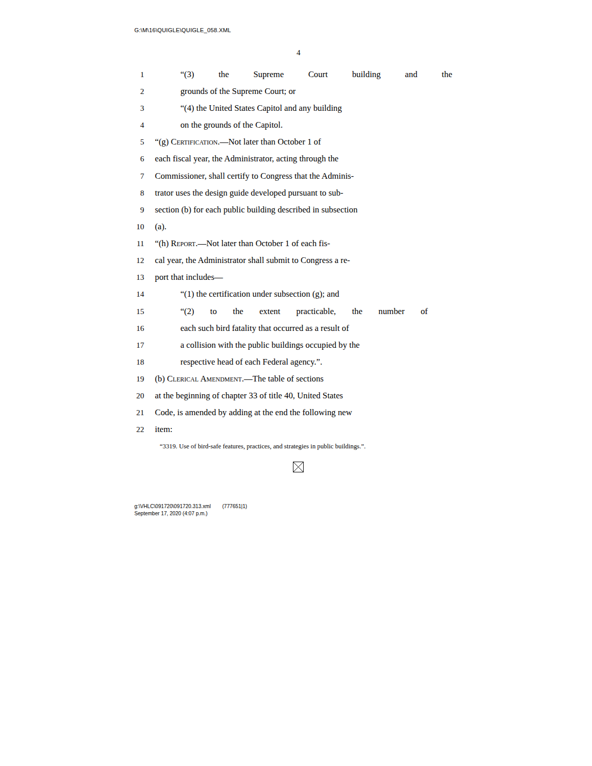G:\M\16\QUIGLE\QUIGLE_058.XML
4
1
“(3) the Supreme Court building and the
2
grounds of the Supreme Court; or
3
“(4) the United States Capitol and any building
4
on the grounds of the Capitol.
5
“(g) Certification.—Not later than October 1 of
6
each fiscal year, the Administrator, acting through the
7
Commissioner, shall certify to Congress that the Adminis-
8
trator uses the design guide developed pursuant to sub-
9
section (b) for each public building described in subsection
10
(a).
11
“(h) Report.—Not later than October 1 of each fis-
12
cal year, the Administrator shall submit to Congress a re-
13
port that includes—
14
“(1) the certification under subsection (g); and
15
“(2) to the extent practicable, the number of
16
each such bird fatality that occurred as a result of
17
a collision with the public buildings occupied by the
18
respective head of each Federal agency.”.
19
(b) Clerical Amendment.—The table of sections
20
at the beginning of chapter 33 of title 40, United States
21
Code, is amended by adding at the end the following new
22
item:
“3319. Use of bird-safe features, practices, and strategies in public buildings.”.
g:\VHLC\091720\091720.313.xml (777651|1)
September 17, 2020 (4:07 p.m.)